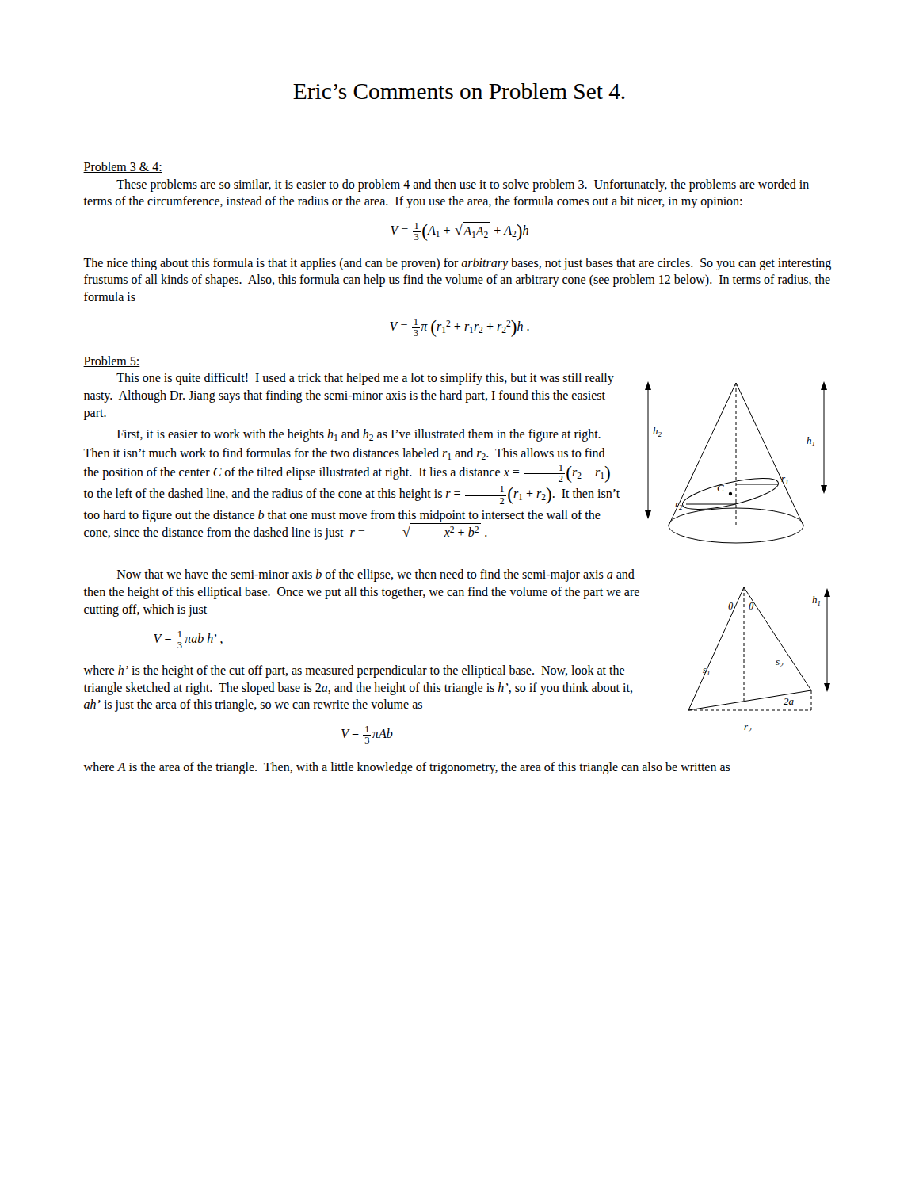Eric’s Comments on Problem Set 4.
Problem 3 & 4:
These problems are so similar, it is easier to do problem 4 and then use it to solve problem 3. Unfortunately, the problems are worded in terms of the circumference, instead of the radius or the area. If you use the area, the formula comes out a bit nicer, in my opinion:
V = 13(A1 + A1A2 + A2) h
The nice thing about this formula is that it applies (and can be proven) for arbitrary bases, not just bases that are circles. So you can get interesting frustums of all kinds of shapes. Also, this formula can help us find the volume of an arbitrary cone (see problem 12 below). In terms of radius, the formula is
V = 13 π (r12 + r1r2 + r22) h .
C r1 r2 h2 h1
Problem 5:
This one is quite difficult! I used a trick that helped me a lot to simplify this, but it was still really nasty. Although Dr. Jiang says that finding the semi-minor axis is the hard part, I found this the easiest part.
First, it is easier to work with the heights h1 and h2 as I’ve illustrated them in the figure at right. Then it isn’t much work to find formulas for the two distances labeled r1 and r2. This allows us to find the position of the center C of the tilted elipse illustrated at right. It lies a distance x = 12(r2 − r1) to the left of the dashed line, and the radius of the cone at this height is r = 12(r1 + r2). It then isn’t too hard to figure out the distance b that one must move from this midpoint to intersect the wall of the cone, since the distance from the dashed line is just r = x2 + b2 .
θ θ s1 s2 2a r2 h1
Now that we have the semi-minor axis b of the ellipse, we then need to find the semi-major axis a and then the height of this elliptical base. Once we put all this together, we can find the volume of the part we are cutting off, which is just
V = 13 πab h’ ,
where h’ is the height of the cut off part, as measured perpendicular to the elliptical base. Now, look at the triangle sketched at right. The sloped base is 2a, and the height of this triangle is h’, so if you think about it, ah’ is just the area of this triangle, so we can rewrite the volume as
V = 13 πAb
where A is the area of the triangle. Then, with a little knowledge of trigonometry, the area of this triangle can also be written as